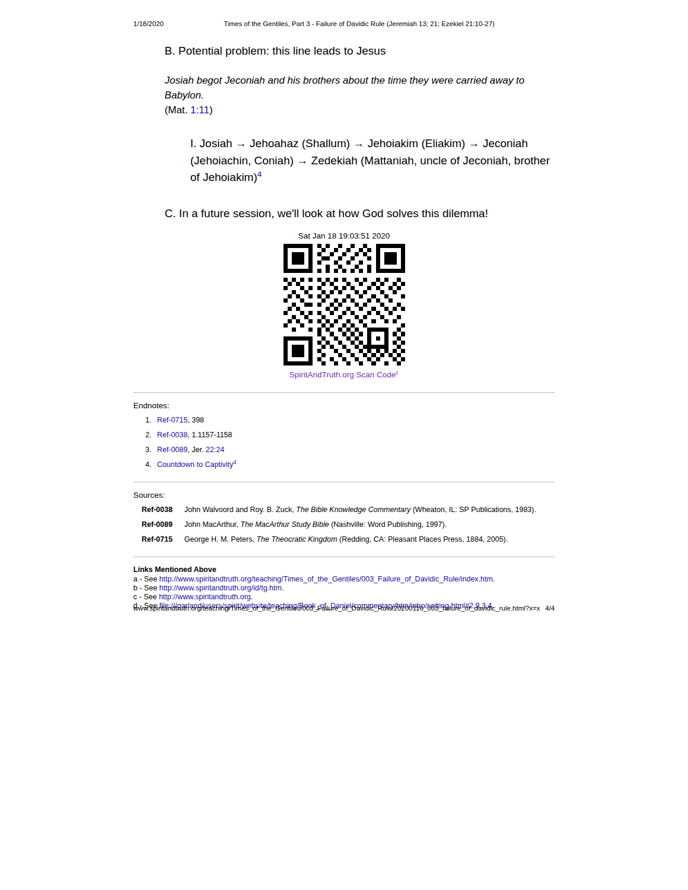1/18/2020
Times of the Gentiles, Part 3 - Failure of Davidic Rule (Jeremiah 13; 21; Ezekiel 21:10-27)
B. Potential problem: this line leads to Jesus
Josiah begot Jeconiah and his brothers about the time they were carried away to Babylon.
(Mat. 1:11)
I. Josiah → Jehoahaz (Shallum) → Jehoiakim (Eliakim) → Jeconiah (Jehoiachin, Coniah) → Zedekiah (Mattaniah, uncle of Jeconiah, brother of Jehoiakim)4
C. In a future session, we'll look at how God solves this dilemma!
Sat Jan 18 19:03:51 2020
SpiritAndTruth.org Scan Codec
Endnotes:
Ref-0715, 398
Ref-0038, 1.1157-1158
Ref-0089, Jer. 22:24
Countdown to Captivityd
Sources:
Ref-0038 John Walvoord and Roy. B. Zuck, The Bible Knowledge Commentary (Wheaton, IL: SP Publications, 1983).
Ref-0089 John MacArthur, The MacArthur Study Bible (Nashville: Word Publishing, 1997).
Ref-0715 George H. M. Peters, The Theocratic Kingdom (Redding, CA: Pleasant Places Press, 1884, 2005).
Links Mentioned Above
a - See http://www.spiritandtruth.org/teaching/Times_of_the_Gentiles/003_Failure_of_Davidic_Rule/index.htm.
b - See http://www.spiritandtruth.org/id/tg.htm.
c - See http://www.spiritandtruth.org.
d - See file:///garland/users/spirit/website/teaching/Book_of_Daniel/commentary/htm/intro/setting.html#2.9.3.4.
www.spiritandtruth.org/teaching/Times_of_the_Gentiles/003_Failure_of_Davidic_Rule/20200116_003_failure_of_davidic_rule.html?x=x
4/4